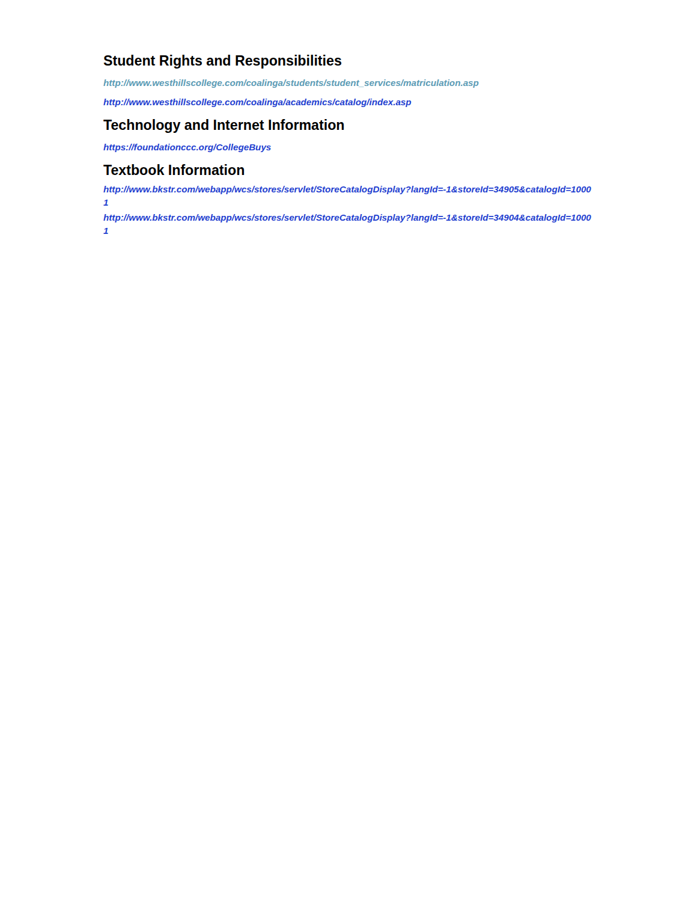Student Rights and Responsibilities
http://www.westhillscollege.com/coalinga/students/student_services/matriculation.asp
http://www.westhillscollege.com/coalinga/academics/catalog/index.asp
Technology and Internet Information
https://foundationccc.org/CollegeBuys
Textbook Information
http://www.bkstr.com/webapp/wcs/stores/servlet/StoreCatalogDisplay?langId=-1&storeId=34905&catalogId=10001
http://www.bkstr.com/webapp/wcs/stores/servlet/StoreCatalogDisplay?langId=-1&storeId=34904&catalogId=10001